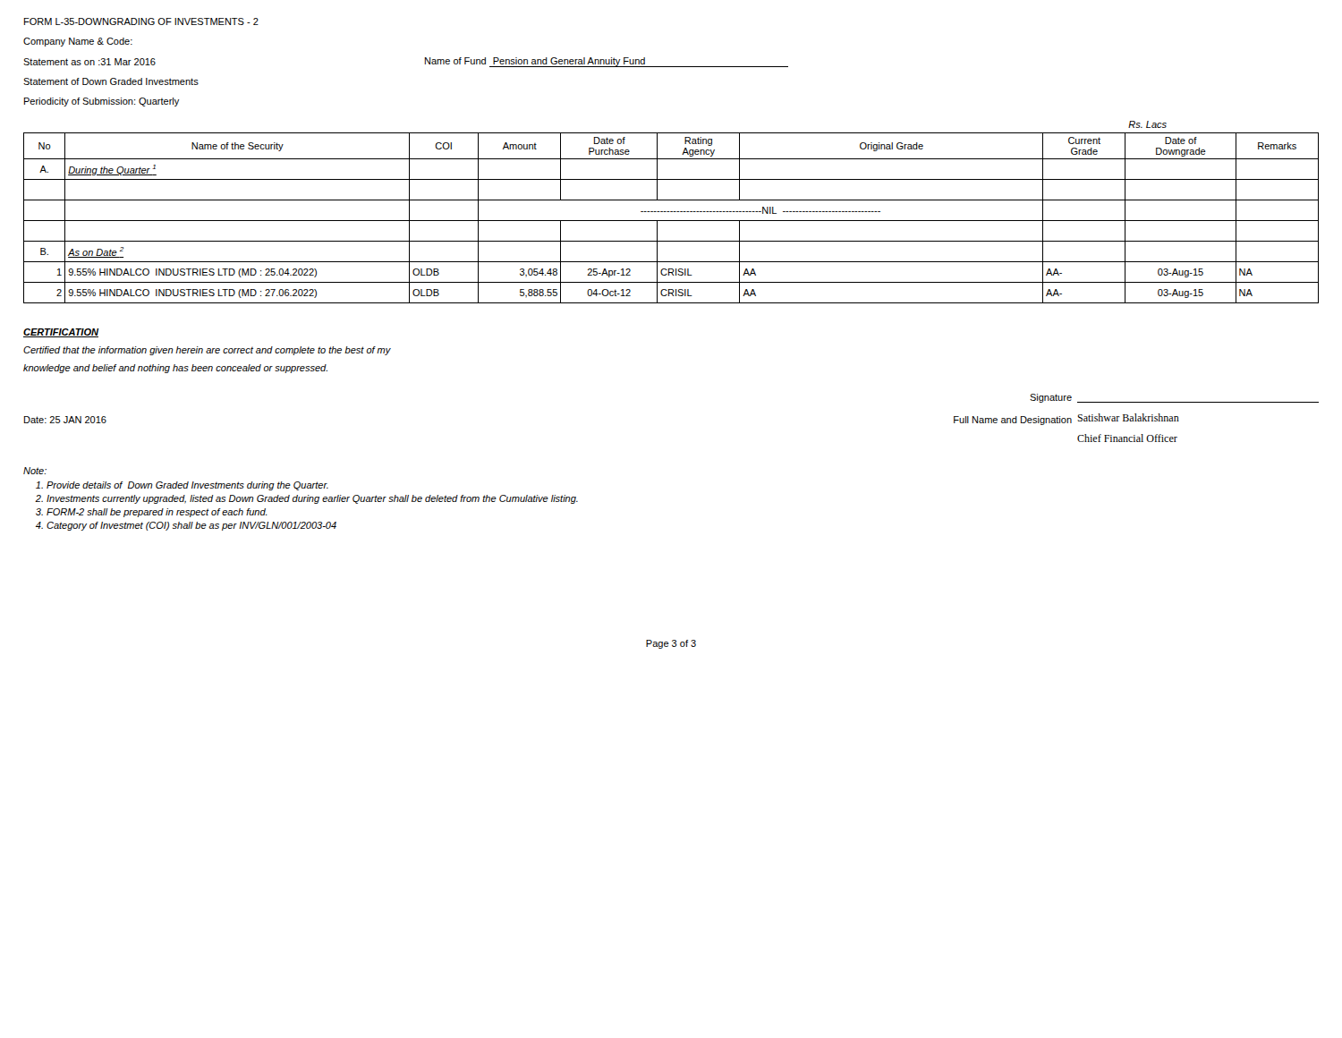FORM L-35-DOWNGRADING OF INVESTMENTS - 2
Company Name & Code:
Statement as on :31 Mar 2016
Name of Fund Pension and General Annuity Fund
Statement of Down Graded Investments
Periodicity of Submission: Quarterly
Rs. Lacs
| No | Name of the Security | COI | Amount | Date of Purchase | Rating Agency | Original Grade | Current Grade | Date of Downgrade | Remarks |
| --- | --- | --- | --- | --- | --- | --- | --- | --- | --- |
| A. | During the Quarter 1 | | | | | | | | |
| | | | -------------------------------------NIL ------------------------------ | | | |
| B. | As on Date 2 | | | | | | | | |
| 1 | 9.55% HINDALCO INDUSTRIES LTD (MD : 25.04.2022) | OLDB | 3,054.48 | 25-Apr-12 | CRISIL | AA | AA- | 03-Aug-15 | NA |
| 2 | 9.55% HINDALCO INDUSTRIES LTD (MD : 27.06.2022) | OLDB | 5,888.55 | 04-Oct-12 | CRISIL | AA | AA- | 03-Aug-15 | NA |
CERTIFICATION
Certified that the information given herein are correct and complete to the best of my
knowledge and belief and nothing has been concealed or suppressed.
Signature
Date: 25 JAN 2016
Full Name and Designation
Satishwar Balakrishnan
Chief Financial Officer
Note:
Provide details of Down Graded Investments during the Quarter.
Investments currently upgraded, listed as Down Graded during earlier Quarter shall be deleted from the Cumulative listing.
FORM-2 shall be prepared in respect of each fund.
Category of Investmet (COI) shall be as per INV/GLN/001/2003-04
Page 3 of 3